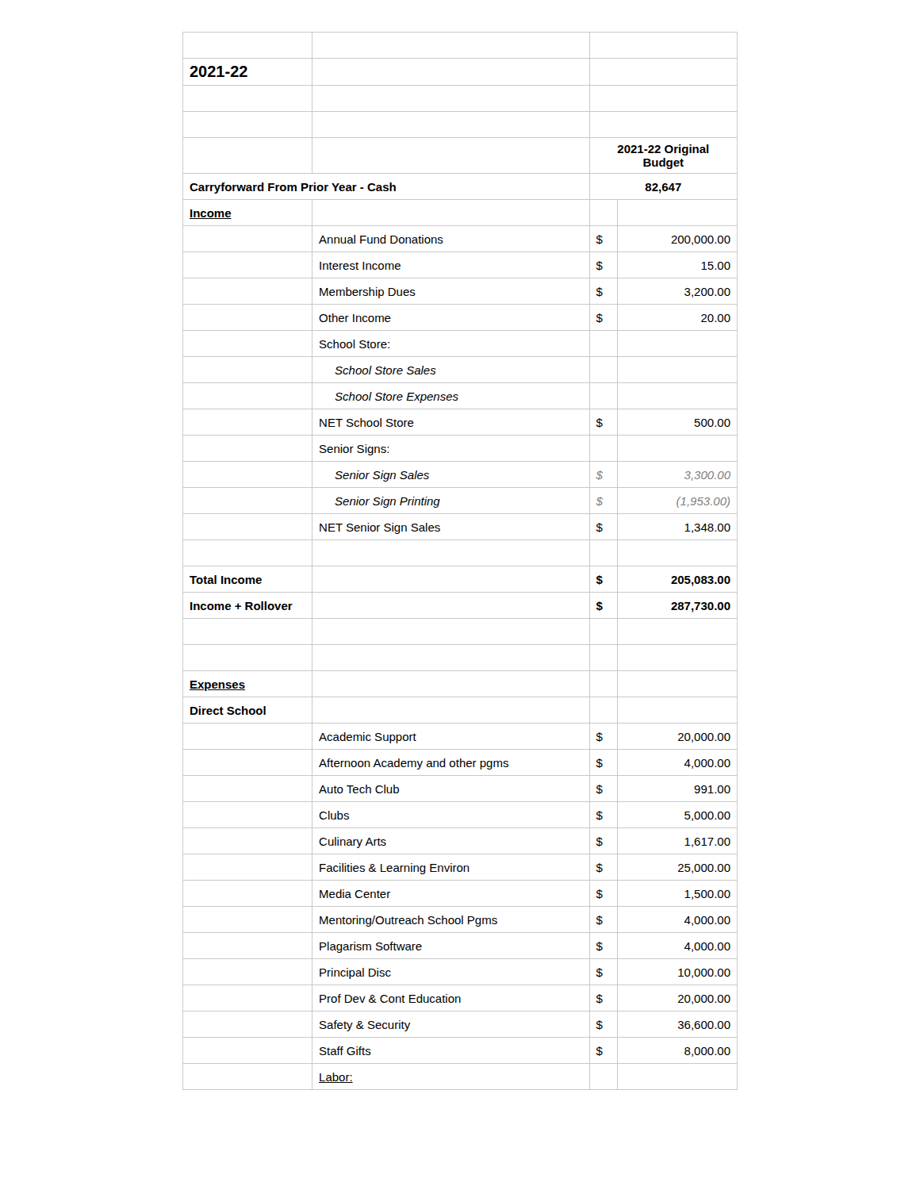| 2021-22 | | |
| | | 2021-22 Original Budget |
| Carryforward From Prior Year - Cash | 82,647 |
| Income | | | |
| | Annual Fund Donations | $ | 200,000.00 |
| | Interest Income | $ | 15.00 |
| | Membership Dues | $ | 3,200.00 |
| | Other Income | $ | 20.00 |
| | School Store: | | |
| | School Store Sales | | |
| | School Store Expenses | | |
| | NET School Store | $ | 500.00 |
| | Senior Signs: | | |
| | Senior Sign Sales | $ | 3,300.00 |
| | Senior Sign Printing | $ | (1,953.00) |
| | NET Senior Sign Sales | $ | 1,348.00 |
| Total Income | | $ | 205,083.00 |
| Income + Rollover | | $ | 287,730.00 |
| Expenses | | | |
| Direct School | | | |
| | Academic Support | $ | 20,000.00 |
| | Afternoon Academy and other pgms | $ | 4,000.00 |
| | Auto Tech Club | $ | 991.00 |
| | Clubs | $ | 5,000.00 |
| | Culinary Arts | $ | 1,617.00 |
| | Facilities & Learning Environ | $ | 25,000.00 |
| | Media Center | $ | 1,500.00 |
| | Mentoring/Outreach School Pgms | $ | 4,000.00 |
| | Plagarism Software | $ | 4,000.00 |
| | Principal Disc | $ | 10,000.00 |
| | Prof Dev & Cont Education | $ | 20,000.00 |
| | Safety & Security | $ | 36,600.00 |
| | Staff Gifts | $ | 8,000.00 |
| | Labor: | | |